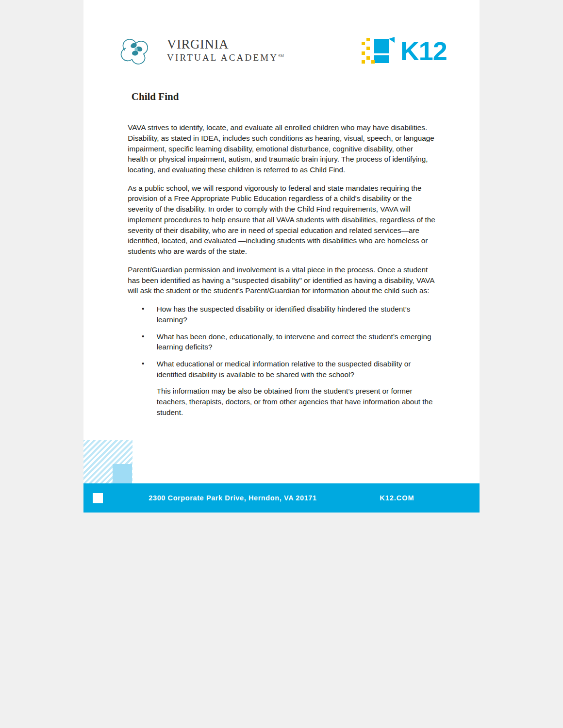VIRGINIA
VIRTUAL ACADEMYSM
K12
Child Find
VAVA strives to identify, locate, and evaluate all enrolled children who may have disabilities. Disability, as stated in IDEA, includes such conditions as hearing, visual, speech, or language impairment, specific learning disability, emotional disturbance, cognitive disability, other health or physical impairment, autism, and traumatic brain injury. The process of identifying, locating, and evaluating these children is referred to as Child Find.
As a public school, we will respond vigorously to federal and state mandates requiring the provision of a Free Appropriate Public Education regardless of a child's disability or the severity of the disability. In order to comply with the Child Find requirements, VAVA will implement procedures to help ensure that all VAVA students with disabilities, regardless of the severity of their disability, who are in need of special education and related services—are identified, located, and evaluated —including students with disabilities who are homeless or students who are wards of the state.
Parent/Guardian permission and involvement is a vital piece in the process. Once a student has been identified as having a "suspected disability" or identified as having a disability, VAVA will ask the student or the student’s Parent/Guardian for information about the child such as:
How has the suspected disability or identified disability hindered the student’s learning?
What has been done, educationally, to intervene and correct the student’s emerging learning deficits?
What educational or medical information relative to the suspected disability or identified disability is available to be shared with the school?
This information may be also be obtained from the student’s present or former teachers, therapists, doctors, or from other agencies that have information about the student.
2300 Corporate Park Drive, Herndon, VA 20171 K12.COM